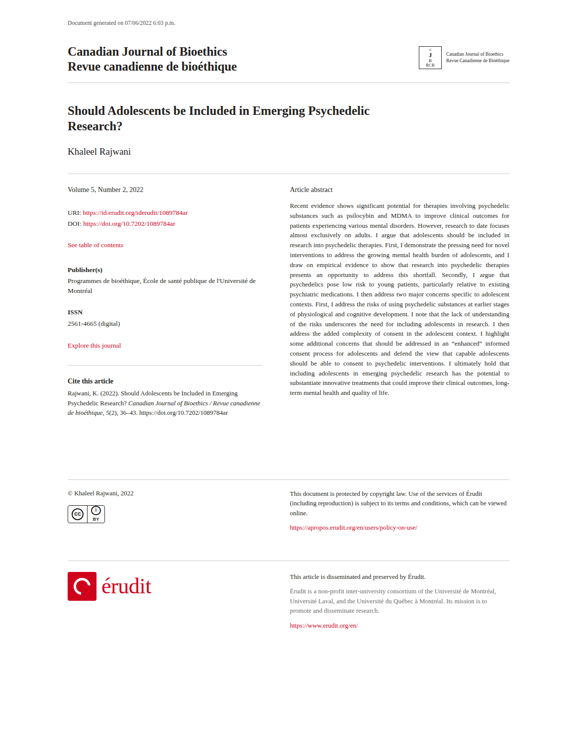Document generated on 07/06/2022 6:03 p.m.
Canadian Journal of Bioethics Revue canadienne de bioéthique
cJB
RCB
Canadian Journal of Bioethics
Revue Canadienne de Bioéthique
Should Adolescents be Included in Emerging Psychedelic Research?
Khaleel Rajwani
Volume 5, Number 2, 2022
URI: https://id.erudit.org/iderudit/1089784ar
DOI: https://doi.org/10.7202/1089784ar
See table of contents
Publisher(s)
Programmes de bioéthique, École de santé publique de l'Université de Montréal
ISSN
2561-4665 (digital)
Explore this journal
Cite this article
Rajwani, K. (2022). Should Adolescents be Included in Emerging Psychedelic Research? Canadian Journal of Bioethics / Revue canadienne de bioéthique, 5(2), 36–43. https://doi.org/10.7202/1089784ar
Article abstract
Recent evidence shows significant potential for therapies involving psychedelic substances such as psilocybin and MDMA to improve clinical outcomes for patients experiencing various mental disorders. However, research to date focuses almost exclusively on adults. I argue that adolescents should be included in research into psychedelic therapies. First, I demonstrate the pressing need for novel interventions to address the growing mental health burden of adolescents, and I draw on empirical evidence to show that research into psychedelic therapies presents an opportunity to address this shortfall. Secondly, I argue that psychedelics pose low risk to young patients, particularly relative to existing psychiatric medications. I then address two major concerns specific to adolescent contexts. First, I address the risks of using psychedelic substances at earlier stages of physiological and cognitive development. I note that the lack of understanding of the risks underscores the need for including adolescents in research. I then address the added complexity of consent in the adolescent context. I highlight some additional concerns that should be addressed in an “enhanced” informed consent process for adolescents and defend the view that capable adolescents should be able to consent to psychedelic interventions. I ultimately hold that including adolescents in emerging psychedelic research has the potential to substantiate innovative treatments that could improve their clinical outcomes, long-term mental health and quality of life.
© Khaleel Rajwani, 2022
cc
i BY
This document is protected by copyright law. Use of the services of Érudit (including reproduction) is subject to its terms and conditions, which can be viewed online.
https://apropos.erudit.org/en/users/policy-on-use/
érudit
This article is disseminated and preserved by Érudit.
Érudit is a non-profit inter-university consortium of the Université de Montréal, Université Laval, and the Université du Québec à Montréal. Its mission is to promote and disseminate research.
https://www.erudit.org/en/